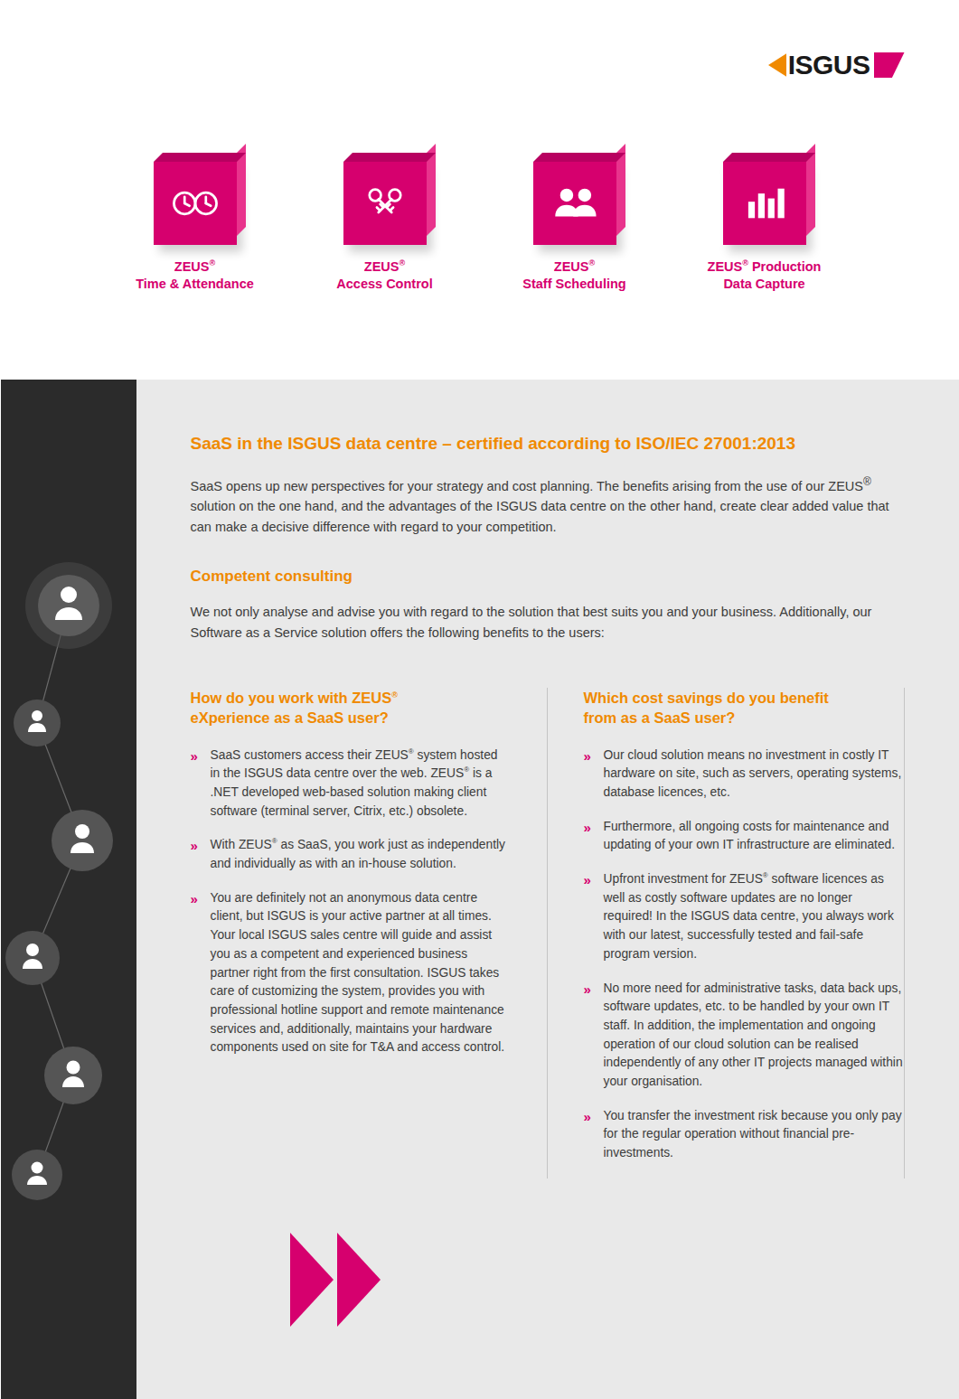ISGUS
ZEUS®
Time & Attendance
ZEUS®
Access Control
ZEUS®
Staff Scheduling
ZEUS® Production
Data Capture
SaaS in the ISGUS data centre – certified according to ISO/IEC 27001:2013
SaaS opens up new perspectives for your strategy and cost planning. The benefits arising from the use of our ZEUS® solution on the one hand, and the advantages of the ISGUS data centre on the other hand, create clear added value that can make a decisive difference with regard to your competition.
Competent consulting
We not only analyse and advise you with regard to the solution that best suits you and your business. Additionally, our Software as a Service solution offers the following benefits to the users:
How do you work with ZEUS®
eXperience as a SaaS user?
SaaS customers access their ZEUS® system hosted in the ISGUS data centre over the web. ZEUS® is a .NET developed web-based solution making client software (terminal server, Citrix, etc.) obsolete.
With ZEUS® as SaaS, you work just as independently and individually as with an in-house solution.
You are definitely not an anonymous data centre client, but ISGUS is your active partner at all times. Your local ISGUS sales centre will guide and assist you as a competent and experienced business partner right from the first consultation. ISGUS takes care of customizing the system, provides you with professional hotline support and remote maintenance services and, additionally, maintains your hardware components used on site for T&A and access control.
Which cost savings do you benefit
from as a SaaS user?
Our cloud solution means no investment in costly IT hardware on site, such as servers, operating systems, database licences, etc.
Furthermore, all ongoing costs for maintenance and updating of your own IT infrastructure are eliminated.
Upfront investment for ZEUS® software licences as well as costly software updates are no longer required! In the ISGUS data centre, you always work with our latest, successfully tested and fail-safe program version.
No more need for administrative tasks, data back ups, software updates, etc. to be handled by your own IT staff. In addition, the implementation and ongoing operation of our cloud solution can be realised independently of any other IT projects managed within your organisation.
You transfer the investment risk because you only pay for the regular operation without financial pre-investments.